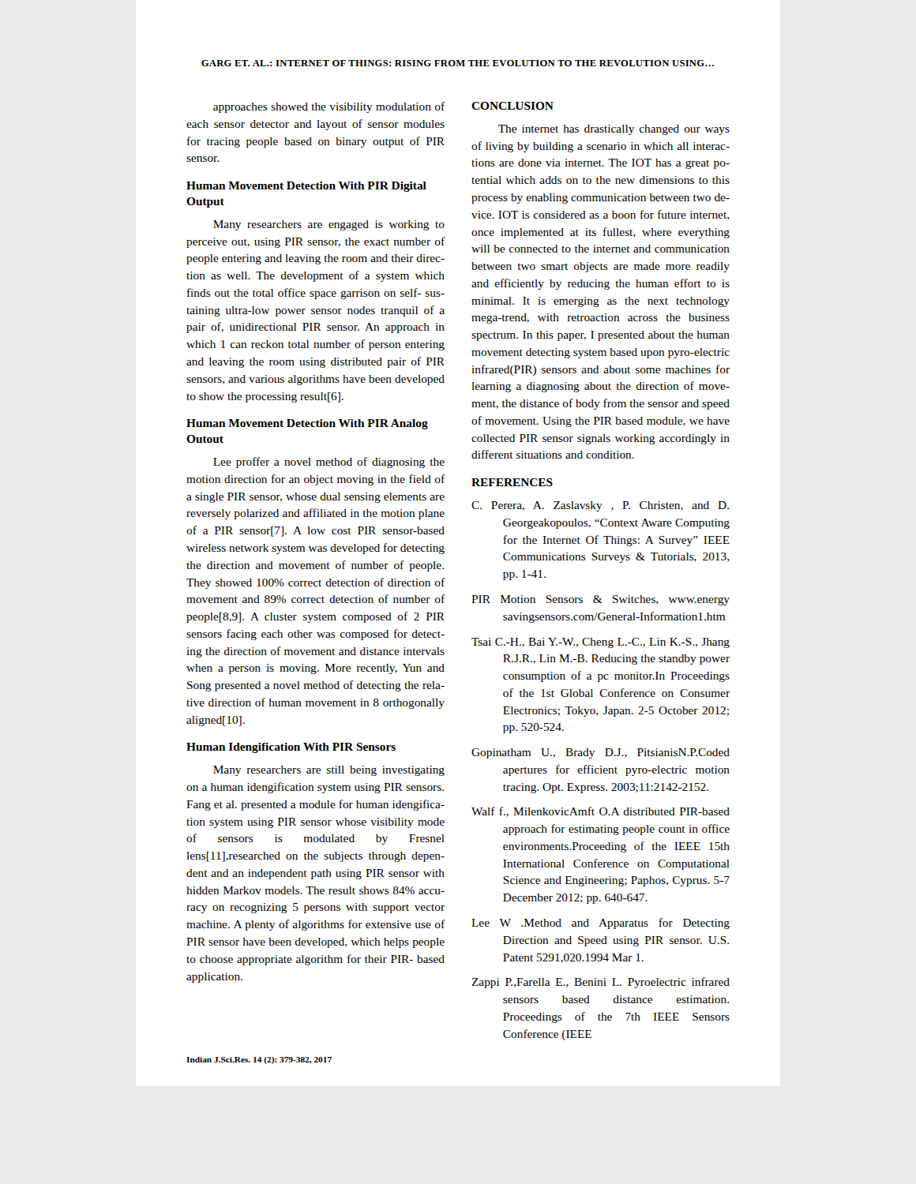Garg et. al.: Internet of Things: Rising from the Evolution to the Revolution Using…
approaches showed the visibility modulation of each sensor detector and layout of sensor modules for tracing people based on binary output of PIR sensor.
Human Movement Detection With PIR Digital Output
Many researchers are engaged is working to perceive out, using PIR sensor, the exact number of people entering and leaving the room and their direction as well. The development of a system which finds out the total office space garrison on self- sustaining ultra-low power sensor nodes tranquil of a pair of, unidirectional PIR sensor. An approach in which 1 can reckon total number of person entering and leaving the room using distributed pair of PIR sensors, and various algorithms have been developed to show the processing result[6].
Human Movement Detection With PIR Analog Outout
Lee proffer a novel method of diagnosing the motion direction for an object moving in the field of a single PIR sensor, whose dual sensing elements are reversely polarized and affiliated in the motion plane of a PIR sensor[7]. A low cost PIR sensor-based wireless network system was developed for detecting the direction and movement of number of people. They showed 100% correct detection of direction of movement and 89% correct detection of number of people[8,9]. A cluster system composed of 2 PIR sensors facing each other was composed for detecting the direction of movement and distance intervals when a person is moving. More recently, Yun and Song presented a novel method of detecting the relative direction of human movement in 8 orthogonally aligned[10].
Human Idengification With PIR Sensors
Many researchers are still being investigating on a human idengification system using PIR sensors. Fang et al. presented a module for human idengification system using PIR sensor whose visibility mode of sensors is modulated by Fresnel lens[11],researched on the subjects through dependent and an independent path using PIR sensor with hidden Markov models. The result shows 84% accuracy on recognizing 5 persons with support vector machine. A plenty of algorithms for extensive use of PIR sensor have been developed, which helps people to choose appropriate algorithm for their PIR- based application.
CONCLUSION
The internet has drastically changed our ways of living by building a scenario in which all interactions are done via internet. The IOT has a great potential which adds on to the new dimensions to this process by enabling communication between two device. IOT is considered as a boon for future internet, once implemented at its fullest, where everything will be connected to the internet and communication between two smart objects are made more readily and efficiently by reducing the human effort to is minimal. It is emerging as the next technology mega-trend, with retroaction across the business spectrum. In this paper, I presented about the human movement detecting system based upon pyro-electric infrared(PIR) sensors and about some machines for learning a diagnosing about the direction of movement, the distance of body from the sensor and speed of movement. Using the PIR based module, we have collected PIR sensor signals working accordingly in different situations and condition.
REFERENCES
C. Perera, A. Zaslavsky , P. Christen, and D. Georgeakopoulos, “Context Aware Computing for the Internet Of Things: A Survey” IEEE Communications Surveys & Tutorials, 2013, pp. 1-41.
PIR Motion Sensors & Switches, www.energy savingsensors.com/General-Information1.htm
Tsai C.-H., Bai Y.-W., Cheng L.-C., Lin K.-S., Jhang R.J.R., Lin M.-B. Reducing the standby power consumption of a pc monitor.In Proceedings of the 1st Global Conference on Consumer Electronics; Tokyo, Japan. 2-5 October 2012; pp. 520-524.
Gopinatham U., Brady D.J., PitsianisN.P.Coded apertures for efficient pyro-electric motion tracing. Opt. Express. 2003;11:2142-2152.
Walf f., MilenkovicAmft O.A distributed PIR-based approach for estimating people count in office environments.Proceeding of the IEEE 15th International Conference on Computational Science and Engineering; Paphos, Cyprus. 5-7 December 2012; pp. 640-647.
Lee W .Method and Apparatus for Detecting Direction and Speed using PIR sensor. U.S. Patent 5291,020.1994 Mar 1.
Zappi P.,Farella E., Benini L. Pyroelectric infrared sensors based distance estimation. Proceedings of the 7th IEEE Sensors Conference (IEEE
Indian J.Sci.Res. 14 (2): 379-382, 2017